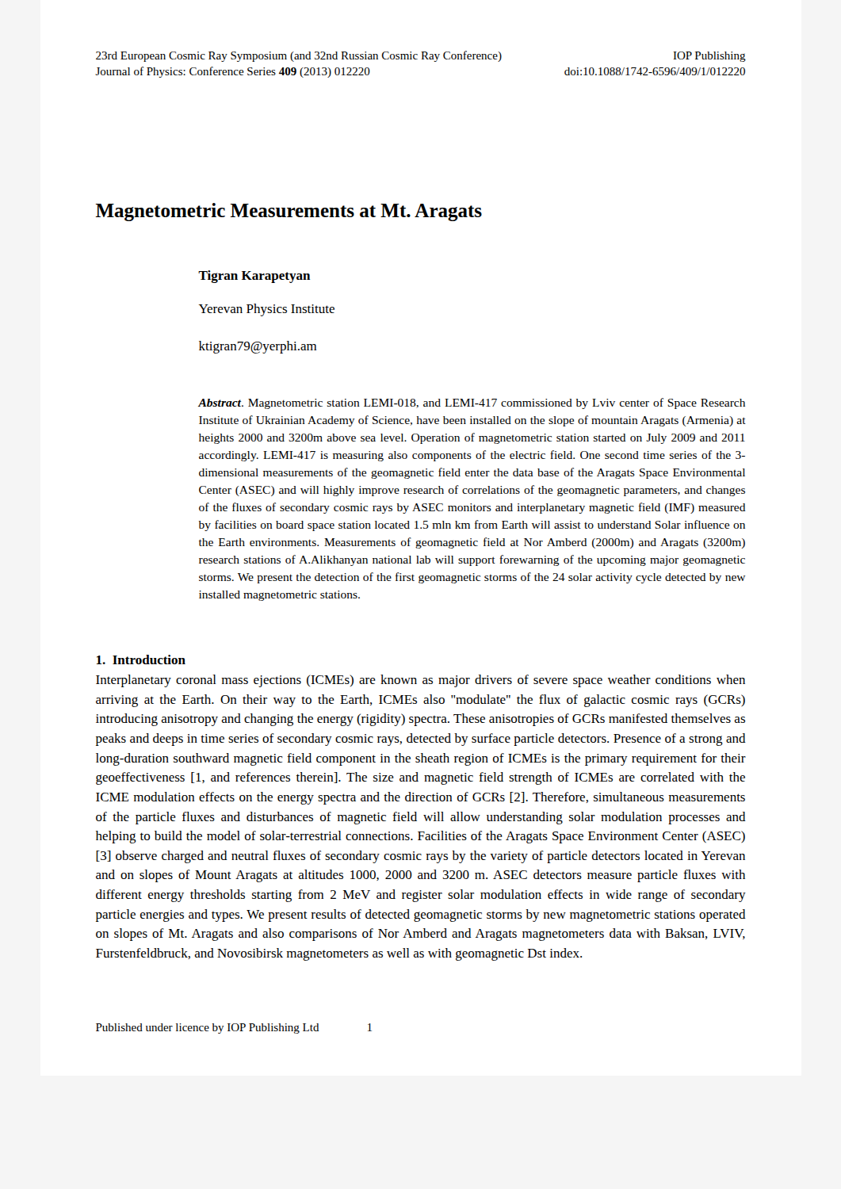| 23rd European Cosmic Ray Symposium (and 32nd Russian Cosmic Ray Conference) | IOP Publishing |
| Journal of Physics: Conference Series 409 (2013) 012220 | doi:10.1088/1742-6596/409/1/012220 |
Magnetometric Measurements at Mt. Aragats
Tigran Karapetyan
Yerevan Physics Institute
ktigran79@yerphi.am
Abstract. Magnetometric station LEMI-018, and LEMI-417 commissioned by Lviv center of Space Research Institute of Ukrainian Academy of Science, have been installed on the slope of mountain Aragats (Armenia) at heights 2000 and 3200m above sea level. Operation of magnetometric station started on July 2009 and 2011 accordingly. LEMI-417 is measuring also components of the electric field. One second time series of the 3-dimensional measurements of the geomagnetic field enter the data base of the Aragats Space Environmental Center (ASEC) and will highly improve research of correlations of the geomagnetic parameters, and changes of the fluxes of secondary cosmic rays by ASEC monitors and interplanetary magnetic field (IMF) measured by facilities on board space station located 1.5 mln km from Earth will assist to understand Solar influence on the Earth environments. Measurements of geomagnetic field at Nor Amberd (2000m) and Aragats (3200m) research stations of A.Alikhanyan national lab will support forewarning of the upcoming major geomagnetic storms. We present the detection of the first geomagnetic storms of the 24 solar activity cycle detected by new installed magnetometric stations.
1. Introduction
Interplanetary coronal mass ejections (ICMEs) are known as major drivers of severe space weather conditions when arriving at the Earth. On their way to the Earth, ICMEs also ''modulate'' the flux of galactic cosmic rays (GCRs) introducing anisotropy and changing the energy (rigidity) spectra. These anisotropies of GCRs manifested themselves as peaks and deeps in time series of secondary cosmic rays, detected by surface particle detectors. Presence of a strong and long-duration southward magnetic field component in the sheath region of ICMEs is the primary requirement for their geoeffectiveness [1, and references therein]. The size and magnetic field strength of ICMEs are correlated with the ICME modulation effects on the energy spectra and the direction of GCRs [2]. Therefore, simultaneous measurements of the particle fluxes and disturbances of magnetic field will allow understanding solar modulation processes and helping to build the model of solar-terrestrial connections. Facilities of the Aragats Space Environment Center (ASEC) [3] observe charged and neutral fluxes of secondary cosmic rays by the variety of particle detectors located in Yerevan and on slopes of Mount Aragats at altitudes 1000, 2000 and 3200 m. ASEC detectors measure particle fluxes with different energy thresholds starting from 2 MeV and register solar modulation effects in wide range of secondary particle energies and types. We present results of detected geomagnetic storms by new magnetometric stations operated on slopes of Mt. Aragats and also comparisons of Nor Amberd and Aragats magnetometers data with Baksan, LVIV, Furstenfeldbruck, and Novosibirsk magnetometers as well as with geomagnetic Dst index.
Published under licence by IOP Publishing Ltd 1